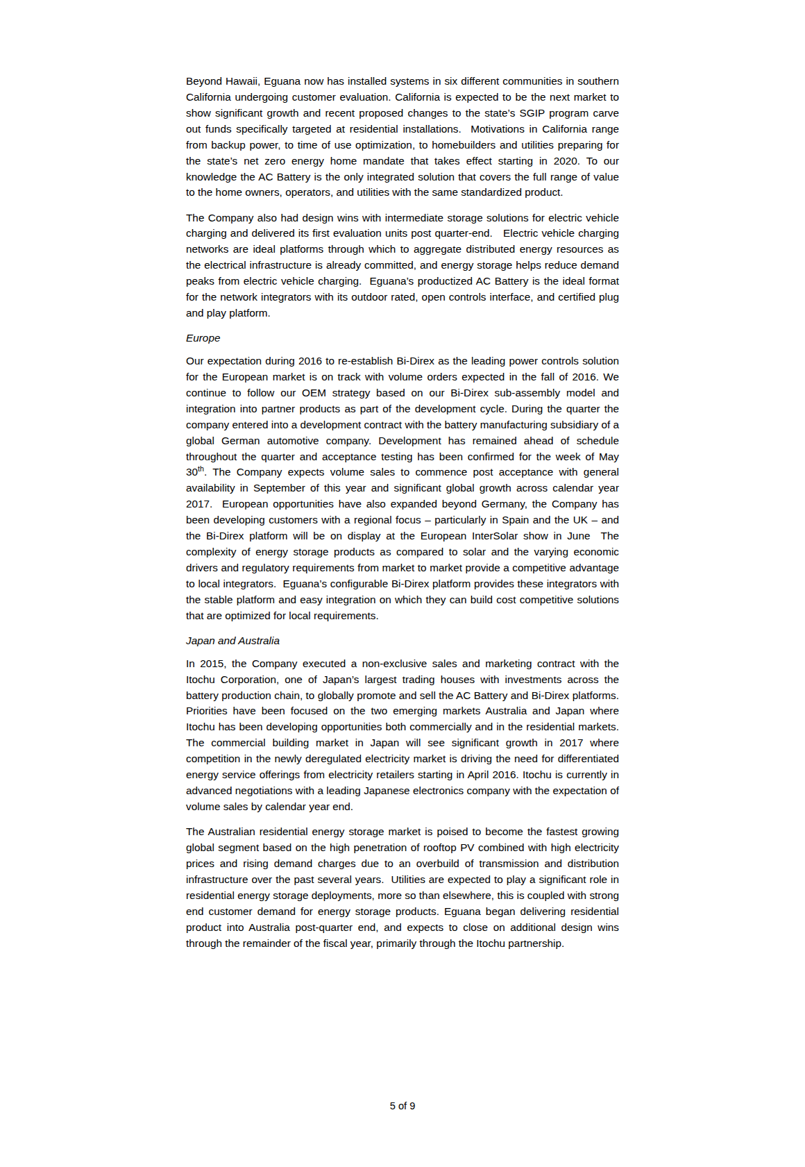Beyond Hawaii, Eguana now has installed systems in six different communities in southern California undergoing customer evaluation. California is expected to be the next market to show significant growth and recent proposed changes to the state’s SGIP program carve out funds specifically targeted at residential installations. Motivations in California range from backup power, to time of use optimization, to homebuilders and utilities preparing for the state’s net zero energy home mandate that takes effect starting in 2020. To our knowledge the AC Battery is the only integrated solution that covers the full range of value to the home owners, operators, and utilities with the same standardized product.
The Company also had design wins with intermediate storage solutions for electric vehicle charging and delivered its first evaluation units post quarter-end. Electric vehicle charging networks are ideal platforms through which to aggregate distributed energy resources as the electrical infrastructure is already committed, and energy storage helps reduce demand peaks from electric vehicle charging. Eguana’s productized AC Battery is the ideal format for the network integrators with its outdoor rated, open controls interface, and certified plug and play platform.
Europe
Our expectation during 2016 to re-establish Bi-Direx as the leading power controls solution for the European market is on track with volume orders expected in the fall of 2016. We continue to follow our OEM strategy based on our Bi-Direx sub-assembly model and integration into partner products as part of the development cycle. During the quarter the company entered into a development contract with the battery manufacturing subsidiary of a global German automotive company. Development has remained ahead of schedule throughout the quarter and acceptance testing has been confirmed for the week of May 30th. The Company expects volume sales to commence post acceptance with general availability in September of this year and significant global growth across calendar year 2017. European opportunities have also expanded beyond Germany, the Company has been developing customers with a regional focus – particularly in Spain and the UK – and the Bi-Direx platform will be on display at the European InterSolar show in June The complexity of energy storage products as compared to solar and the varying economic drivers and regulatory requirements from market to market provide a competitive advantage to local integrators. Eguana’s configurable Bi-Direx platform provides these integrators with the stable platform and easy integration on which they can build cost competitive solutions that are optimized for local requirements.
Japan and Australia
In 2015, the Company executed a non-exclusive sales and marketing contract with the Itochu Corporation, one of Japan’s largest trading houses with investments across the battery production chain, to globally promote and sell the AC Battery and Bi-Direx platforms. Priorities have been focused on the two emerging markets Australia and Japan where Itochu has been developing opportunities both commercially and in the residential markets. The commercial building market in Japan will see significant growth in 2017 where competition in the newly deregulated electricity market is driving the need for differentiated energy service offerings from electricity retailers starting in April 2016. Itochu is currently in advanced negotiations with a leading Japanese electronics company with the expectation of volume sales by calendar year end.
The Australian residential energy storage market is poised to become the fastest growing global segment based on the high penetration of rooftop PV combined with high electricity prices and rising demand charges due to an overbuild of transmission and distribution infrastructure over the past several years. Utilities are expected to play a significant role in residential energy storage deployments, more so than elsewhere, this is coupled with strong end customer demand for energy storage products. Eguana began delivering residential product into Australia post-quarter end, and expects to close on additional design wins through the remainder of the fiscal year, primarily through the Itochu partnership.
5 of 9